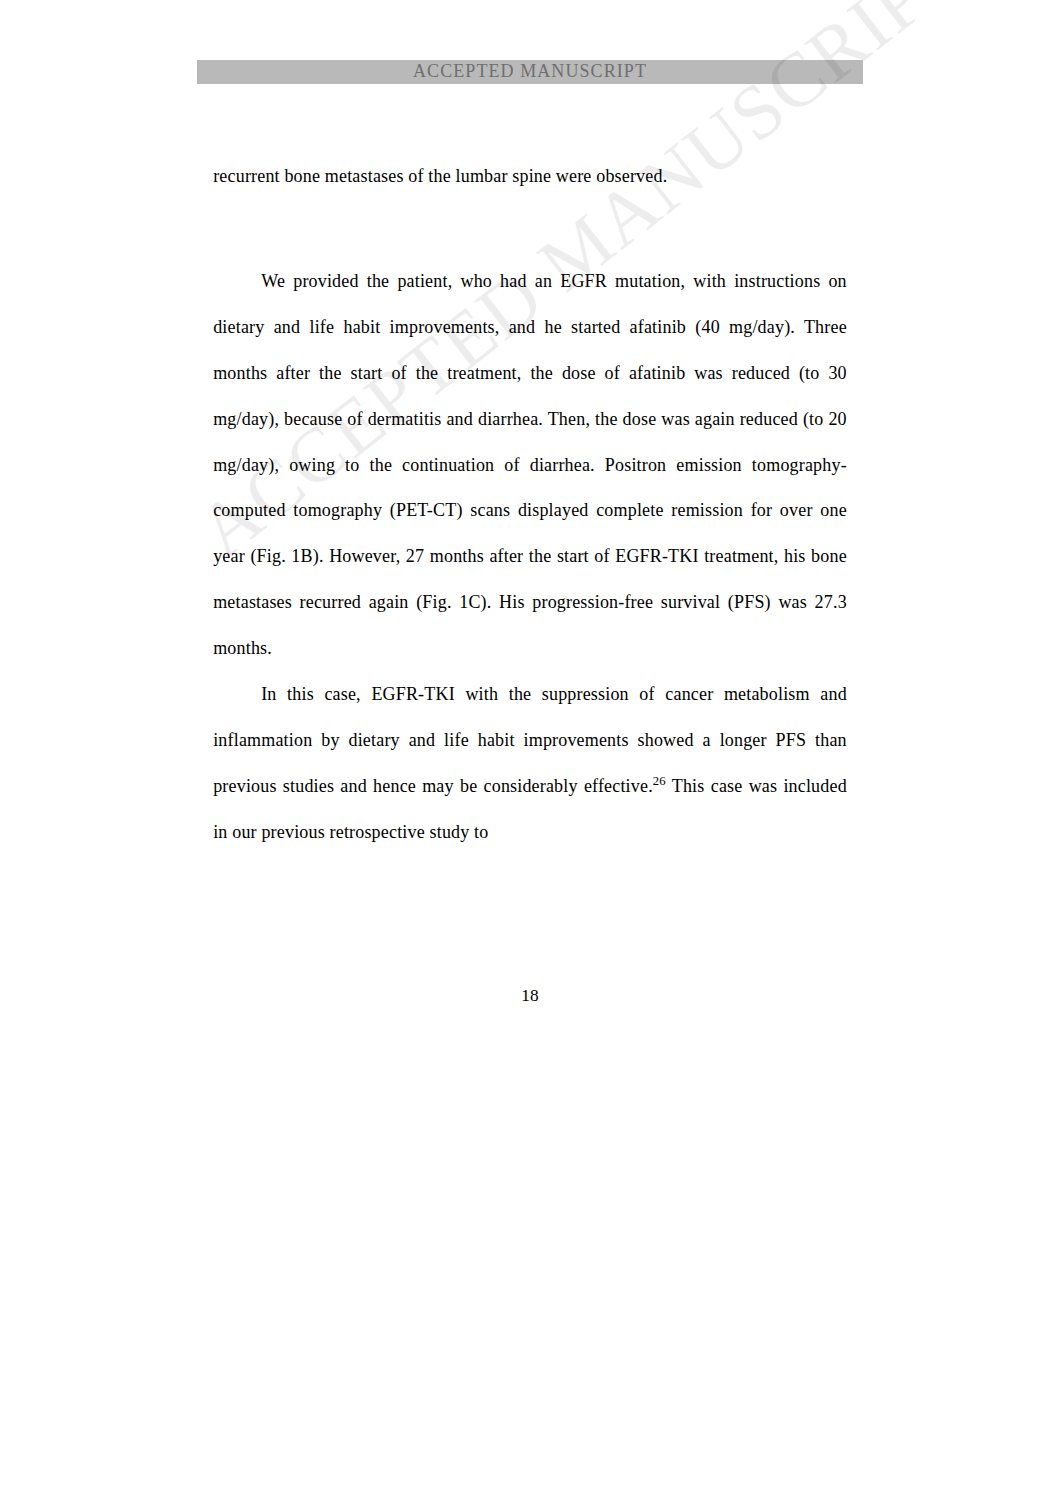ACCEPTED MANUSCRIPT
ACCEPTED MANUSCRIPT
recurrent bone metastases of the lumbar spine were observed.
We provided the patient, who had an EGFR mutation, with instructions on dietary and life habit improvements, and he started afatinib (40 mg/day). Three months after the start of the treatment, the dose of afatinib was reduced (to 30 mg/day), because of dermatitis and diarrhea. Then, the dose was again reduced (to 20 mg/day), owing to the continuation of diarrhea. Positron emission tomography-computed tomography (PET-CT) scans displayed complete remission for over one year (Fig. 1B). However, 27 months after the start of EGFR-TKI treatment, his bone metastases recurred again (Fig. 1C). His progression-free survival (PFS) was 27.3 months.
In this case, EGFR-TKI with the suppression of cancer metabolism and inflammation by dietary and life habit improvements showed a longer PFS than previous studies and hence may be considerably effective.26 This case was included in our previous retrospective study to
18